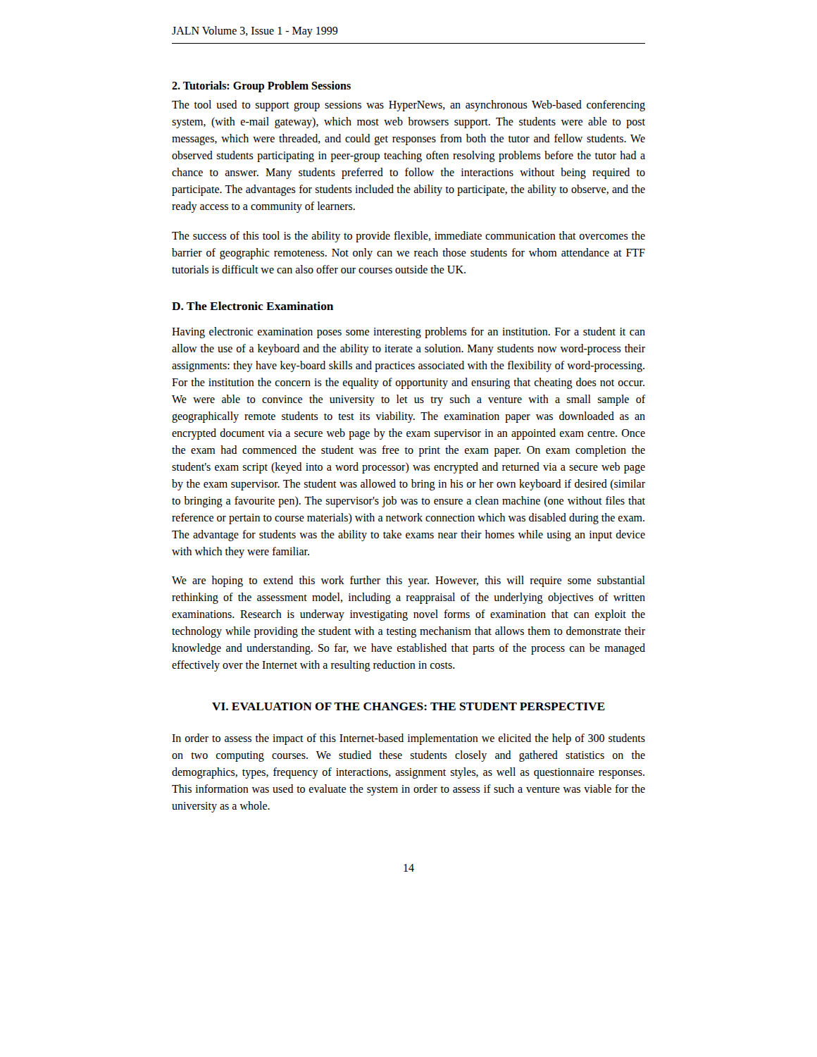JALN Volume 3, Issue 1 - May 1999
2. Tutorials: Group Problem Sessions
The tool used to support group sessions was HyperNews, an asynchronous Web-based conferencing system, (with e-mail gateway), which most web browsers support. The students were able to post messages, which were threaded, and could get responses from both the tutor and fellow students. We observed students participating in peer-group teaching often resolving problems before the tutor had a chance to answer. Many students preferred to follow the interactions without being required to participate. The advantages for students included the ability to participate, the ability to observe, and the ready access to a community of learners.
The success of this tool is the ability to provide flexible, immediate communication that overcomes the barrier of geographic remoteness. Not only can we reach those students for whom attendance at FTF tutorials is difficult we can also offer our courses outside the UK.
D. The Electronic Examination
Having electronic examination poses some interesting problems for an institution. For a student it can allow the use of a keyboard and the ability to iterate a solution. Many students now word-process their assignments: they have key-board skills and practices associated with the flexibility of word-processing. For the institution the concern is the equality of opportunity and ensuring that cheating does not occur. We were able to convince the university to let us try such a venture with a small sample of geographically remote students to test its viability. The examination paper was downloaded as an encrypted document via a secure web page by the exam supervisor in an appointed exam centre. Once the exam had commenced the student was free to print the exam paper. On exam completion the student's exam script (keyed into a word processor) was encrypted and returned via a secure web page by the exam supervisor. The student was allowed to bring in his or her own keyboard if desired (similar to bringing a favourite pen). The supervisor's job was to ensure a clean machine (one without files that reference or pertain to course materials) with a network connection which was disabled during the exam. The advantage for students was the ability to take exams near their homes while using an input device with which they were familiar.
We are hoping to extend this work further this year. However, this will require some substantial rethinking of the assessment model, including a reappraisal of the underlying objectives of written examinations. Research is underway investigating novel forms of examination that can exploit the technology while providing the student with a testing mechanism that allows them to demonstrate their knowledge and understanding. So far, we have established that parts of the process can be managed effectively over the Internet with a resulting reduction in costs.
VI. EVALUATION OF THE CHANGES: THE STUDENT PERSPECTIVE
In order to assess the impact of this Internet-based implementation we elicited the help of 300 students on two computing courses. We studied these students closely and gathered statistics on the demographics, types, frequency of interactions, assignment styles, as well as questionnaire responses. This information was used to evaluate the system in order to assess if such a venture was viable for the university as a whole.
14